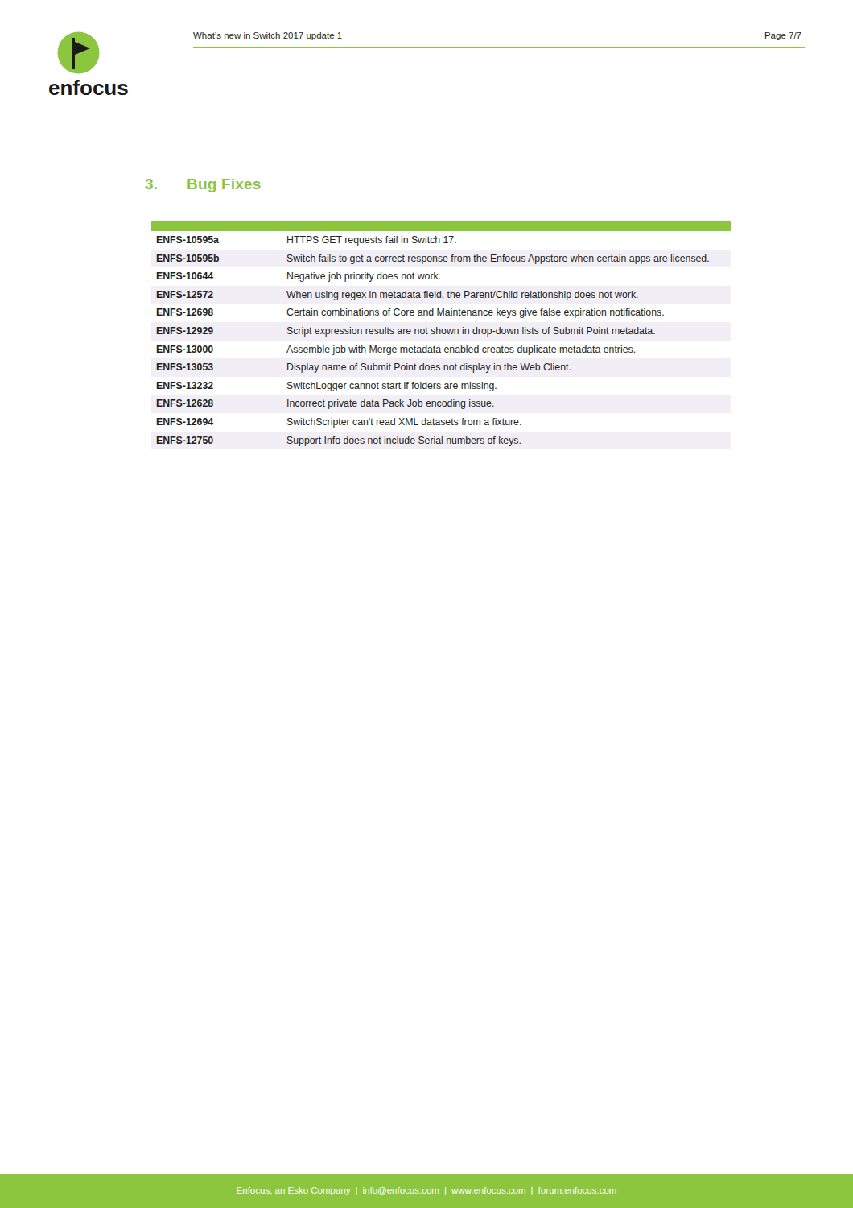enfocus
What’s new in Switch 2017 update 1 Page 7/7
3. Bug Fixes
| ENFS-10595a | HTTPS GET requests fail in Switch 17. |
| ENFS-10595b | Switch fails to get a correct response from the Enfocus Appstore when certain apps are licensed. |
| ENFS-10644 | Negative job priority does not work. |
| ENFS-12572 | When using regex in metadata field, the Parent/Child relationship does not work. |
| ENFS-12698 | Certain combinations of Core and Maintenance keys give false expiration notifications. |
| ENFS-12929 | Script expression results are not shown in drop-down lists of Submit Point metadata. |
| ENFS-13000 | Assemble job with Merge metadata enabled creates duplicate metadata entries. |
| ENFS-13053 | Display name of Submit Point does not display in the Web Client. |
| ENFS-13232 | SwitchLogger cannot start if folders are missing. |
| ENFS-12628 | Incorrect private data Pack Job encoding issue. |
| ENFS-12694 | SwitchScripter can't read XML datasets from a fixture. |
| ENFS-12750 | Support Info does not include Serial numbers of keys. |
Enfocus, an Esko Company|info@enfocus.com|www.enfocus.com|forum.enfocus.com